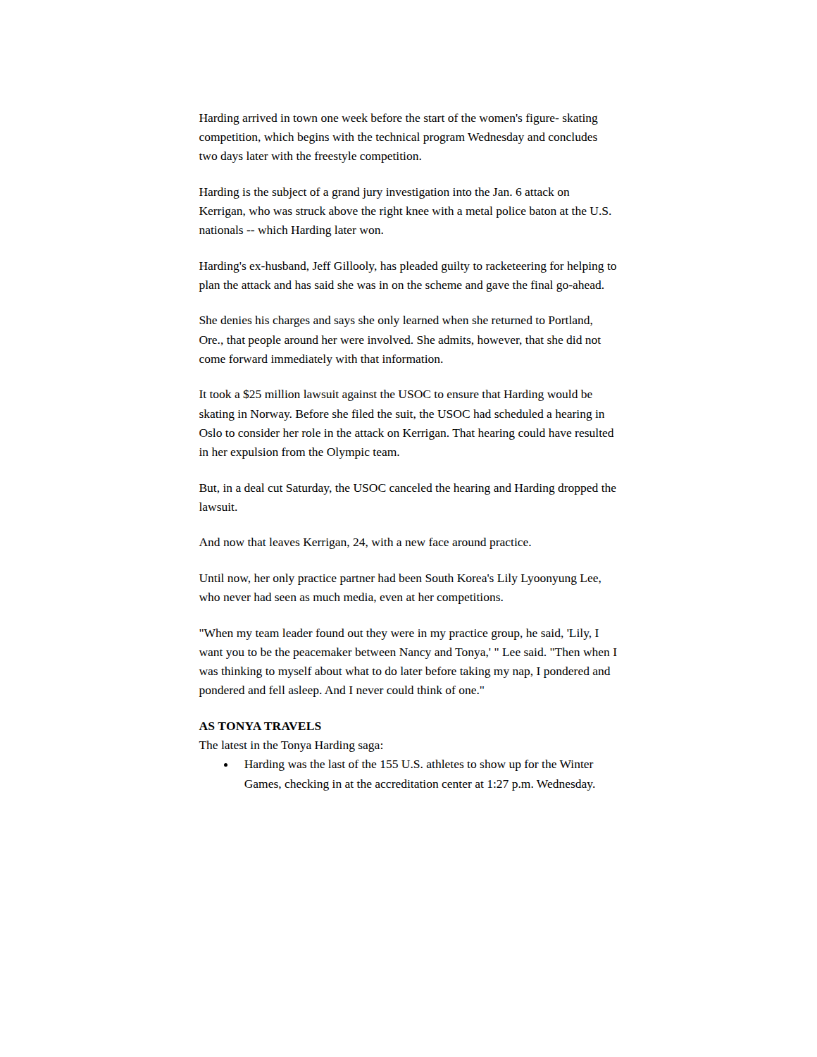Harding arrived in town one week before the start of the women's figure- skating competition, which begins with the technical program Wednesday and concludes two days later with the freestyle competition.
Harding is the subject of a grand jury investigation into the Jan. 6 attack on Kerrigan, who was struck above the right knee with a metal police baton at the U.S. nationals -- which Harding later won.
Harding's ex-husband, Jeff Gillooly, has pleaded guilty to racketeering for helping to plan the attack and has said she was in on the scheme and gave the final go-ahead.
She denies his charges and says she only learned when she returned to Portland, Ore., that people around her were involved. She admits, however, that she did not come forward immediately with that information.
It took a $25 million lawsuit against the USOC to ensure that Harding would be skating in Norway. Before she filed the suit, the USOC had scheduled a hearing in Oslo to consider her role in the attack on Kerrigan. That hearing could have resulted in her expulsion from the Olympic team.
But, in a deal cut Saturday, the USOC canceled the hearing and Harding dropped the lawsuit.
And now that leaves Kerrigan, 24, with a new face around practice.
Until now, her only practice partner had been South Korea's Lily Lyoonyung Lee, who never had seen as much media, even at her competitions.
"When my team leader found out they were in my practice group, he said, 'Lily, I want you to be the peacemaker between Nancy and Tonya,' " Lee said. "Then when I was thinking to myself about what to do later before taking my nap, I pondered and pondered and fell asleep. And I never could think of one."
AS TONYA TRAVELS
The latest in the Tonya Harding saga:
Harding was the last of the 155 U.S. athletes to show up for the Winter Games, checking in at the accreditation center at 1:27 p.m. Wednesday.